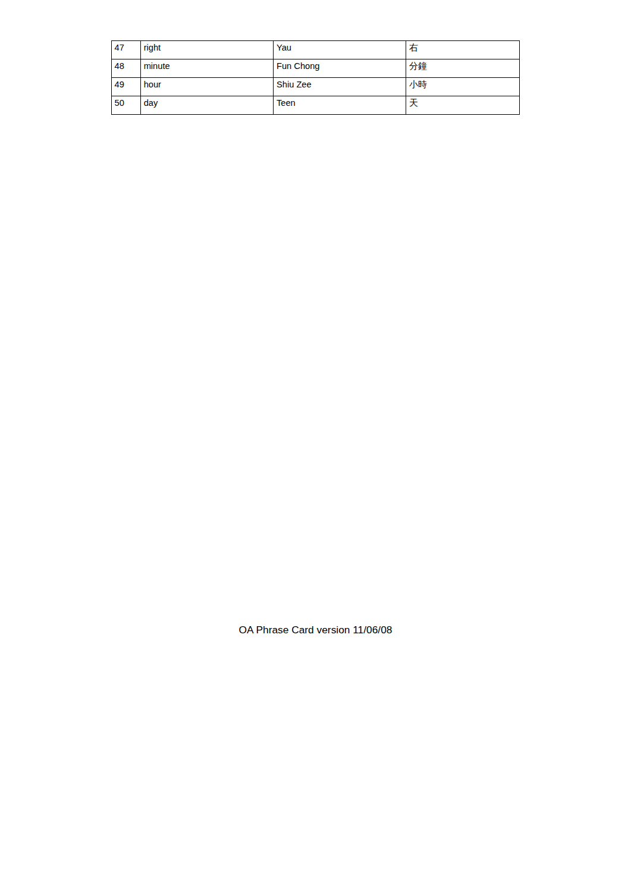| 47 | right | Yau | 右 |
| 48 | minute | Fun Chong | 分鐘 |
| 49 | hour | Shiu Zee | 小時 |
| 50 | day | Teen | 天 |
OA Phrase Card version 11/06/08